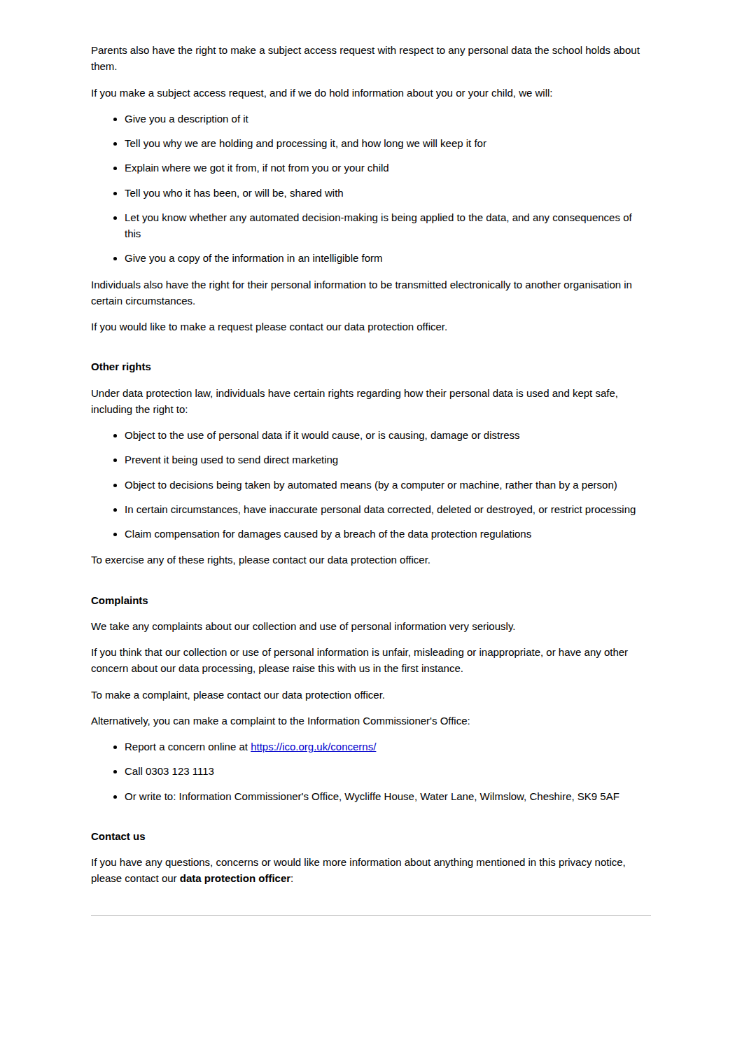Parents also have the right to make a subject access request with respect to any personal data the school holds about them.
If you make a subject access request, and if we do hold information about you or your child, we will:
Give you a description of it
Tell you why we are holding and processing it, and how long we will keep it for
Explain where we got it from, if not from you or your child
Tell you who it has been, or will be, shared with
Let you know whether any automated decision-making is being applied to the data, and any consequences of this
Give you a copy of the information in an intelligible form
Individuals also have the right for their personal information to be transmitted electronically to another organisation in certain circumstances.
If you would like to make a request please contact our data protection officer.
Other rights
Under data protection law, individuals have certain rights regarding how their personal data is used and kept safe, including the right to:
Object to the use of personal data if it would cause, or is causing, damage or distress
Prevent it being used to send direct marketing
Object to decisions being taken by automated means (by a computer or machine, rather than by a person)
In certain circumstances, have inaccurate personal data corrected, deleted or destroyed, or restrict processing
Claim compensation for damages caused by a breach of the data protection regulations
To exercise any of these rights, please contact our data protection officer.
Complaints
We take any complaints about our collection and use of personal information very seriously.
If you think that our collection or use of personal information is unfair, misleading or inappropriate, or have any other concern about our data processing, please raise this with us in the first instance.
To make a complaint, please contact our data protection officer.
Alternatively, you can make a complaint to the Information Commissioner's Office:
Report a concern online at https://ico.org.uk/concerns/
Call 0303 123 1113
Or write to: Information Commissioner's Office, Wycliffe House, Water Lane, Wilmslow, Cheshire, SK9 5AF
Contact us
If you have any questions, concerns or would like more information about anything mentioned in this privacy notice, please contact our data protection officer: